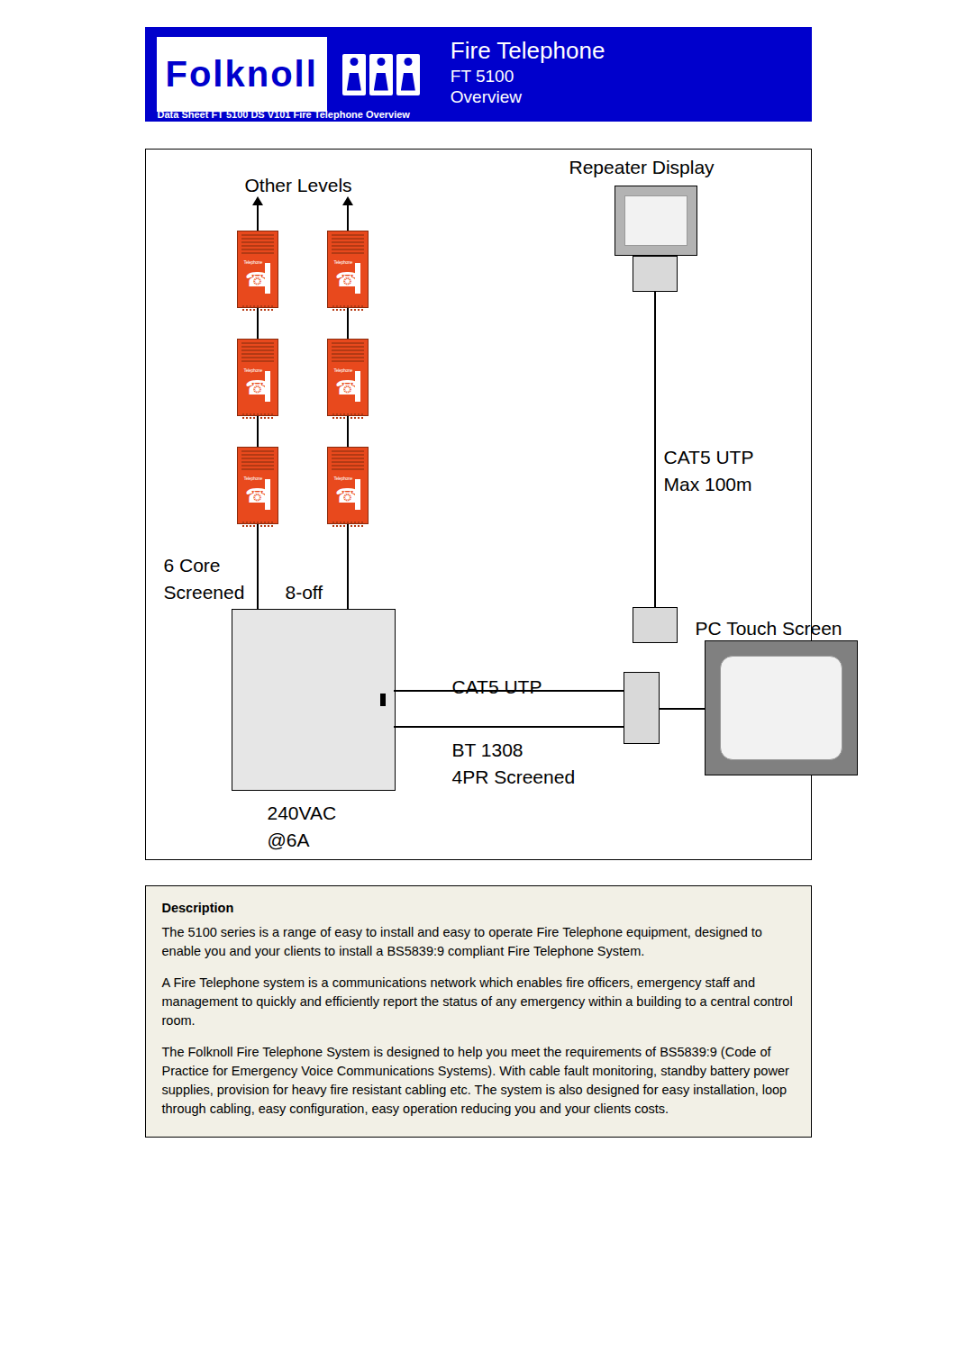Folknoll
Fire Telephone
FT 5100
Overview
Data Sheet FT 5100 DS V101 Fire Telephone Overview
Other Levels
Repeater Display
CAT5 UTP
Max 100m
PC Touch Screen
6 Core
Screened
8-off
CAT5 UTP
BT 1308
4PR Screened
240VAC
@6A
Telephone ☎
Telephone ☎
Telephone ☎
Telephone ☎
Telephone ☎
Telephone ☎
Description
The 5100 series is a range of easy to install and easy to operate Fire Telephone equipment, designed to enable you and your clients to install a BS5839:9 compliant Fire Telephone System.
A Fire Telephone system is a communications network which enables fire officers, emergency staff and management to quickly and efficiently report the status of any emergency within a building to a central control room.
The Folknoll Fire Telephone System is designed to help you meet the requirements of BS5839:9 (Code of Practice for Emergency Voice Communications Systems). With cable fault monitoring, standby battery power supplies, provision for heavy fire resistant cabling etc. The system is also designed for easy installation, loop through cabling, easy configuration, easy operation reducing you and your clients costs.